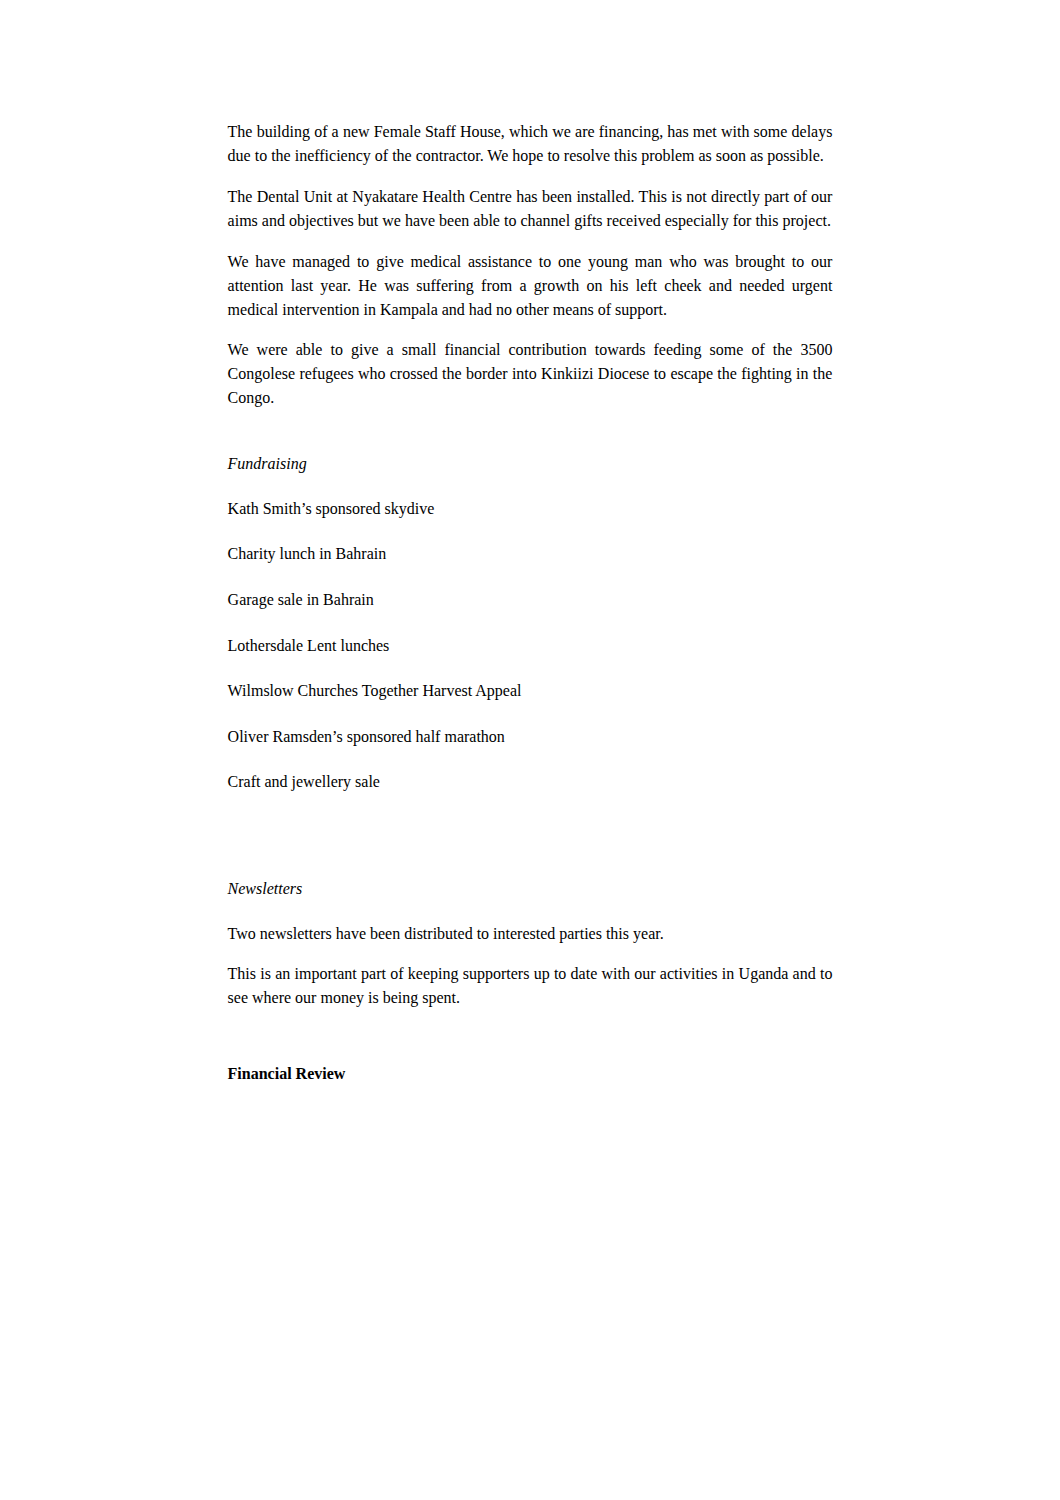The building of a new Female Staff House, which we are financing, has met with some delays due to the inefficiency of the contractor. We hope to resolve this problem as soon as possible.
The Dental Unit at Nyakatare Health Centre has been installed. This is not directly part of our aims and objectives but we have been able to channel gifts received especially for this project.
We have managed to give medical assistance to one young man who was brought to our attention last year. He was suffering from a growth on his left cheek and needed urgent medical intervention in Kampala and had no other means of support.
We were able to give a small financial contribution towards feeding some of the 3500 Congolese refugees who crossed the border into Kinkiizi Diocese to escape the fighting in the Congo.
Fundraising
Kath Smith’s sponsored skydive
Charity lunch in Bahrain
Garage sale in Bahrain
Lothersdale Lent lunches
Wilmslow Churches Together Harvest Appeal
Oliver Ramsden’s sponsored half marathon
Craft and jewellery sale
Newsletters
Two newsletters have been distributed to interested parties this year.
This is an important part of keeping supporters up to date with our activities in Uganda and to see where our money is being spent.
Financial Review